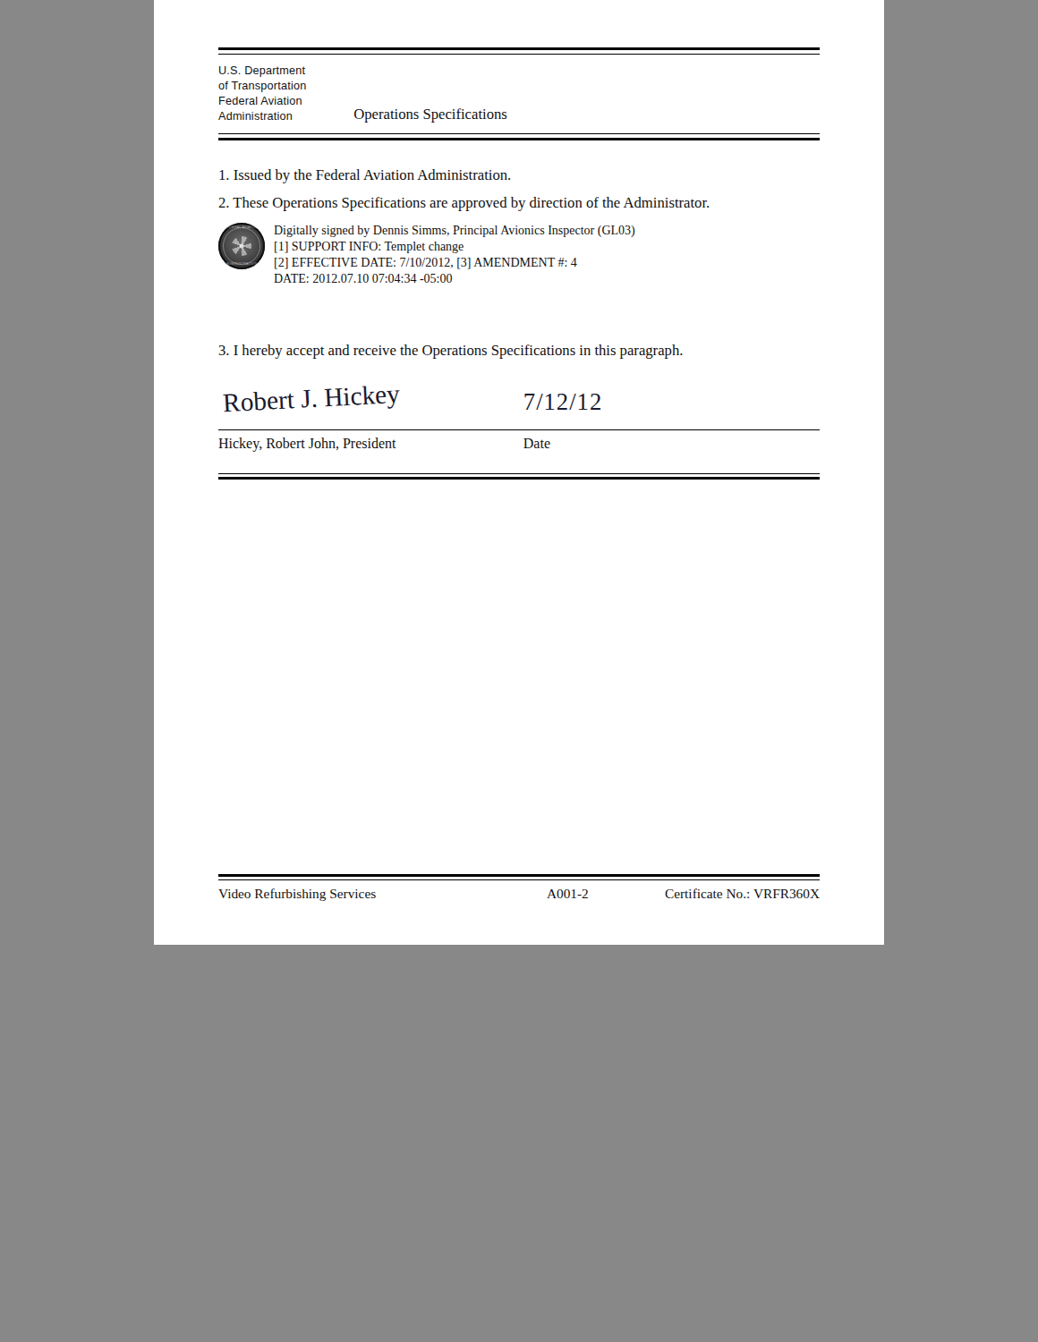U.S. Department
of Transportation
Federal Aviation
Administration
Operations Specifications
1. Issued by the Federal Aviation Administration.
2. These Operations Specifications are approved by direction of the Administrator.
FEDERAL AVIATION ADMINISTRATION
Digitally signed by Dennis Simms, Principal Avionics Inspector (GL03)
[1] SUPPORT INFO: Templet change
[2] EFFECTIVE DATE: 7/10/2012, [3] AMENDMENT #: 4
DATE: 2012.07.10 07:04:34 -05:00
3. I hereby accept and receive the Operations Specifications in this paragraph.
Robert J. Hickey 7/12/12
Hickey, Robert John, President
Date
Video Refurbishing Services
A001-2
Certificate No.: VRFR360X